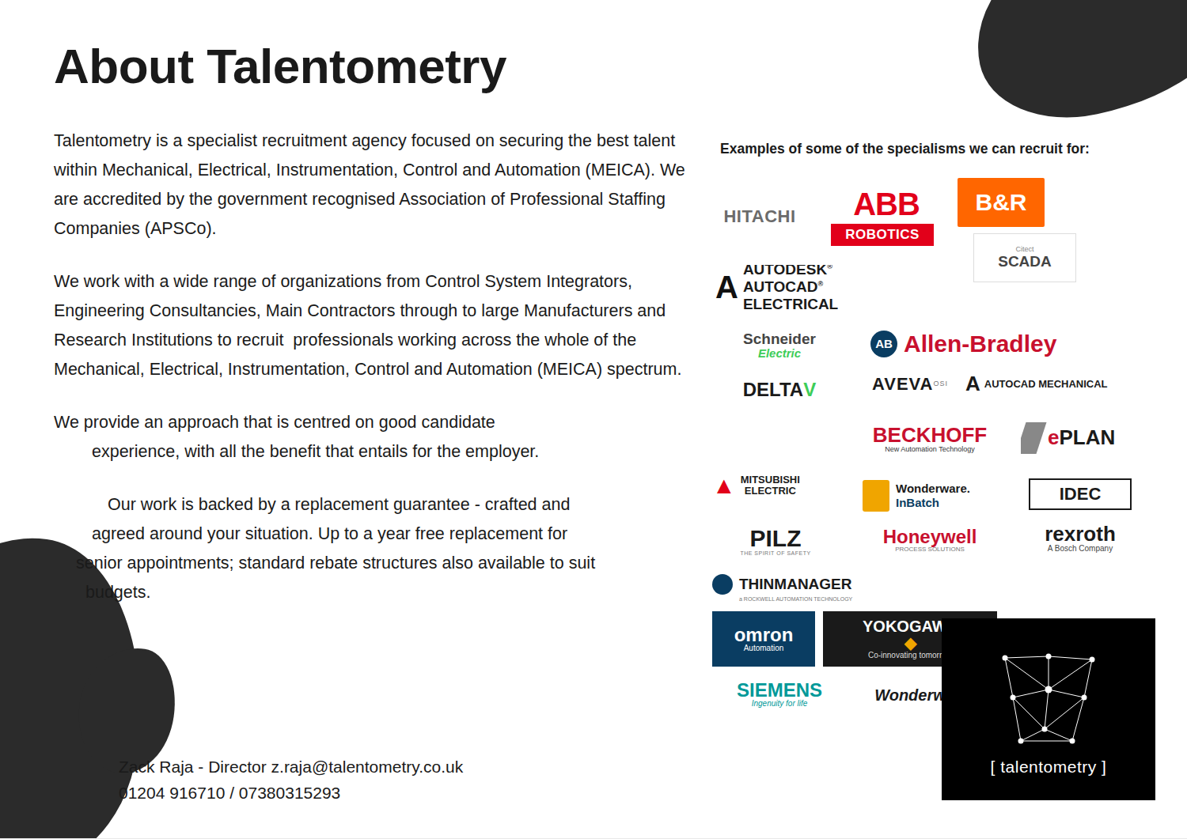About Talentometry
Talentometry is a specialist recruitment agency focused on securing the best talent within Mechanical, Electrical, Instrumentation, Control and Automation (MEICA). We are accredited by the government recognised Association of Professional Staffing Companies (APSCo).
We work with a wide range of organizations from Control System Integrators, Engineering Consultancies, Main Contractors through to large Manufacturers and Research Institutions to recruit professionals working across the whole of the Mechanical, Electrical, Instrumentation, Control and Automation (MEICA) spectrum.
We provide an approach that is centred on good candidateexperience, with all the benefit that entails for the employer.
Our work is backed by a replacement guarantee - crafted and agreed around your situation. Up to a year free replacement for senior appointments; standard rebate structures also available to suit budgets.
Zack Raja - Director z.raja@talentometry.co.uk
01204 916710 / 07380315293
Examples of some of the specialisms we can recruit for:
HITACHI
ABB
B&R
ROBOTICS
Citect SCADA
A AUTODESK®
AUTOCAD® ELECTRICAL
Schneider Electric
ABAllen-Bradley by ROCKWELL AUTOMATION
AVEVA OSI
AAUTOCAD MECHANICAL
DELTAV
BECKHOFF New Automation Technology
e PLAN
▲MITSUBISHI
ELECTRIC
Wonderware.
InBatch
IDEC
PILZ THE SPIRIT OF SAFETY
Honeywell PROCESS SOLUTIONS
rexroth A Bosch Company
THINMANAGER a ROCKWELL AUTOMATION TECHNOLOGY
omron Automation
YOKOGAWA ◆ Co-innovating tomorrow
SIEMENS Ingenuity for life
Wonderware
[ talentometry ]